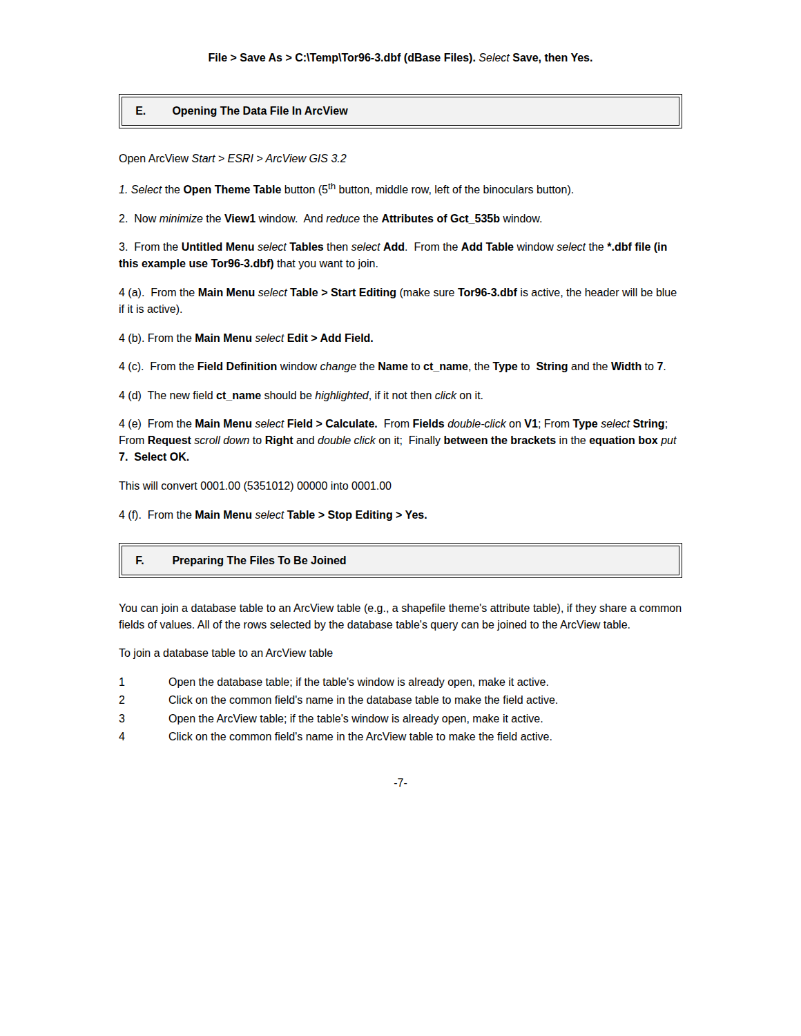File > Save As > C:\Temp\Tor96-3.dbf (dBase Files). Select Save, then Yes.
| E. | Opening The Data File In ArcView |
Open ArcView Start > ESRI > ArcView GIS 3.2
1. Select the Open Theme Table button (5th button, middle row, left of the binoculars button).
2. Now minimize the View1 window. And reduce the Attributes of Gct_535b window.
3. From the Untitled Menu select Tables then select Add. From the Add Table window select the *.dbf file (in this example use Tor96-3.dbf) that you want to join.
4 (a). From the Main Menu select Table > Start Editing (make sure Tor96-3.dbf is active, the header will be blue if it is active).
4 (b). From the Main Menu select Edit > Add Field.
4 (c). From the Field Definition window change the Name to ct_name, the Type to String and the Width to 7.
4 (d) The new field ct_name should be highlighted, if it not then click on it.
4 (e) From the Main Menu select Field > Calculate. From Fields double-click on V1; From Type select String; From Request scroll down to Right and double click on it; Finally between the brackets in the equation box put 7. Select OK.
This will convert 0001.00 (5351012) 00000 into 0001.00
4 (f). From the Main Menu select Table > Stop Editing > Yes.
| F. | Preparing The Files To Be Joined |
You can join a database table to an ArcView table (e.g., a shapefile theme's attribute table), if they share a common fields of values. All of the rows selected by the database table's query can be joined to the ArcView table.
To join a database table to an ArcView table
| 1 | Open the database table; if the table's window is already open, make it active. |
| 2 | Click on the common field's name in the database table to make the field active. |
| 3 | Open the ArcView table; if the table's window is already open, make it active. |
| 4 | Click on the common field's name in the ArcView table to make the field active. |
-7-